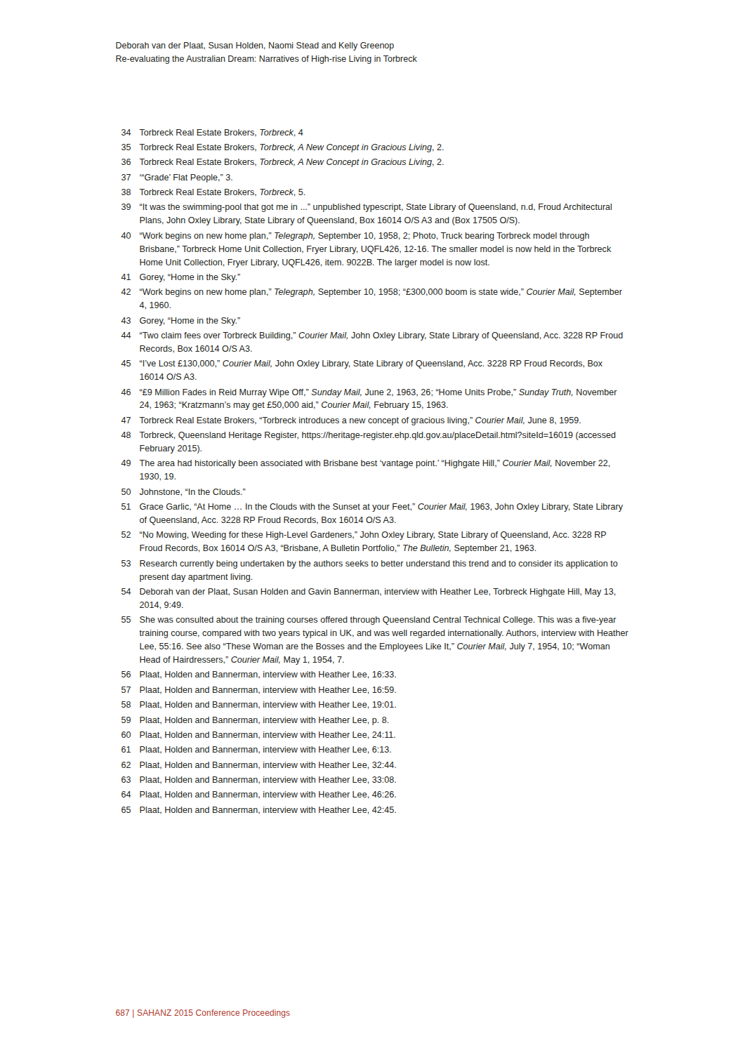Deborah van der Plaat, Susan Holden, Naomi Stead and Kelly Greenop Re-evaluating the Australian Dream: Narratives of High-rise Living in Torbreck
Torbreck Real Estate Brokers, Torbreck, 4
Torbreck Real Estate Brokers, Torbreck, A New Concept in Gracious Living, 2.
Torbreck Real Estate Brokers, Torbreck, A New Concept in Gracious Living, 2.
‘“Grade’ Flat People,” 3.
Torbreck Real Estate Brokers, Torbreck, 5.
“It was the swimming-pool that got me in ...” unpublished typescript, State Library of Queensland, n.d, Froud Architectural Plans, John Oxley Library, State Library of Queensland, Box 16014 O/S A3 and (Box 17505 O/S).
“Work begins on new home plan,” Telegraph, September 10, 1958, 2; Photo, Truck bearing Torbreck model through Brisbane,” Torbreck Home Unit Collection, Fryer Library, UQFL426, 12-16. The smaller model is now held in the Torbreck Home Unit Collection, Fryer Library, UQFL426, item. 9022B. The larger model is now lost.
Gorey, “Home in the Sky.”
“Work begins on new home plan,” Telegraph, September 10, 1958; “£300,000 boom is state wide,” Courier Mail, September 4, 1960.
Gorey, “Home in the Sky.”
“Two claim fees over Torbreck Building,” Courier Mail, John Oxley Library, State Library of Queensland, Acc. 3228 RP Froud Records, Box 16014 O/S A3.
“I’ve Lost £130,000,” Courier Mail, John Oxley Library, State Library of Queensland, Acc. 3228 RP Froud Records, Box 16014 O/S A3.
“£9 Million Fades in Reid Murray Wipe Off,” Sunday Mail, June 2, 1963, 26; “Home Units Probe,” Sunday Truth, November 24, 1963; “Kratzmann’s may get £50,000 aid,” Courier Mail, February 15, 1963.
Torbreck Real Estate Brokers, “Torbreck introduces a new concept of gracious living,” Courier Mail, June 8, 1959.
Torbreck, Queensland Heritage Register, https://heritage-register.ehp.qld.gov.au/placeDetail.html?siteId=16019 (accessed February 2015).
The area had historically been associated with Brisbane best ‘vantage point.’ “Highgate Hill,” Courier Mail, November 22, 1930, 19.
Johnstone, “In the Clouds.”
Grace Garlic, “At Home … In the Clouds with the Sunset at your Feet,” Courier Mail, 1963, John Oxley Library, State Library of Queensland, Acc. 3228 RP Froud Records, Box 16014 O/S A3.
“No Mowing, Weeding for these High-Level Gardeners,” John Oxley Library, State Library of Queensland, Acc. 3228 RP Froud Records, Box 16014 O/S A3, “Brisbane, A Bulletin Portfolio,” The Bulletin, September 21, 1963.
Research currently being undertaken by the authors seeks to better understand this trend and to consider its application to present day apartment living.
Deborah van der Plaat, Susan Holden and Gavin Bannerman, interview with Heather Lee, Torbreck Highgate Hill, May 13, 2014, 9:49.
She was consulted about the training courses offered through Queensland Central Technical College. This was a five-year training course, compared with two years typical in UK, and was well regarded internationally. Authors, interview with Heather Lee, 55:16. See also “These Woman are the Bosses and the Employees Like It,” Courier Mail, July 7, 1954, 10; “Woman Head of Hairdressers,” Courier Mail, May 1, 1954, 7.
Plaat, Holden and Bannerman, interview with Heather Lee, 16:33.
Plaat, Holden and Bannerman, interview with Heather Lee, 16:59.
Plaat, Holden and Bannerman, interview with Heather Lee, 19:01.
Plaat, Holden and Bannerman, interview with Heather Lee, p. 8.
Plaat, Holden and Bannerman, interview with Heather Lee, 24:11.
Plaat, Holden and Bannerman, interview with Heather Lee, 6:13.
Plaat, Holden and Bannerman, interview with Heather Lee, 32:44.
Plaat, Holden and Bannerman, interview with Heather Lee, 33:08.
Plaat, Holden and Bannerman, interview with Heather Lee, 46:26.
Plaat, Holden and Bannerman, interview with Heather Lee, 42:45.
687 | SAHANZ 2015 Conference Proceedings